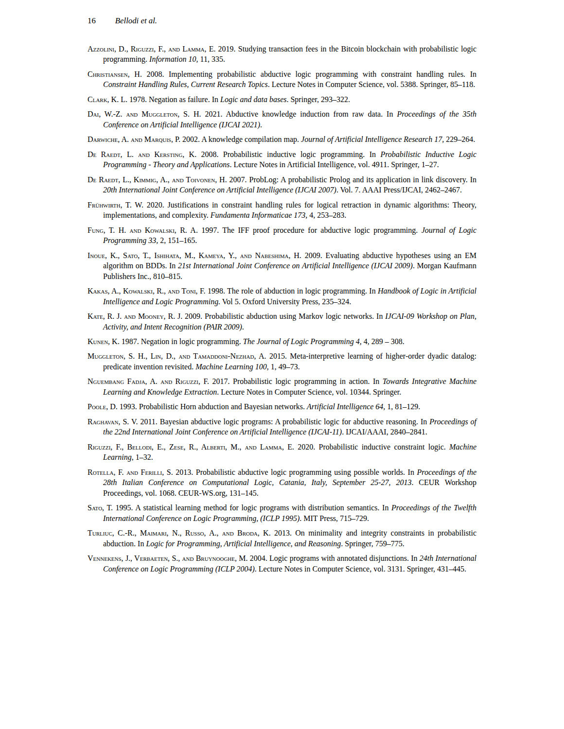16 Bellodi et al.
Azzolini, D., Riguzzi, F., and Lamma, E. 2019. Studying transaction fees in the Bitcoin blockchain with probabilistic logic programming. Information 10, 11, 335.
Christiansen, H. 2008. Implementing probabilistic abductive logic programming with constraint handling rules. In Constraint Handling Rules, Current Research Topics. Lecture Notes in Computer Science, vol. 5388. Springer, 85–118.
Clark, K. L. 1978. Negation as failure. In Logic and data bases. Springer, 293–322.
Dai, W.-Z. and Muggleton, S. H. 2021. Abductive knowledge induction from raw data. In Proceedings of the 35th Conference on Artificial Intelligence (IJCAI 2021).
Darwiche, A. and Marquis, P. 2002. A knowledge compilation map. Journal of Artificial Intelligence Research 17, 229–264.
De Raedt, L. and Kersting, K. 2008. Probabilistic inductive logic programming. In Probabilistic Inductive Logic Programming - Theory and Applications. Lecture Notes in Artificial Intelligence, vol. 4911. Springer, 1–27.
De Raedt, L., Kimmig, A., and Toivonen, H. 2007. ProbLog: A probabilistic Prolog and its application in link discovery. In 20th International Joint Conference on Artificial Intelligence (IJCAI 2007). Vol. 7. AAAI Press/IJCAI, 2462–2467.
Frühwirth, T. W. 2020. Justifications in constraint handling rules for logical retraction in dynamic algorithms: Theory, implementations, and complexity. Fundamenta Informaticae 173, 4, 253–283.
Fung, T. H. and Kowalski, R. A. 1997. The IFF proof procedure for abductive logic programming. Journal of Logic Programming 33, 2, 151–165.
Inoue, K., Sato, T., Ishihata, M., Kameya, Y., and Nabeshima, H. 2009. Evaluating abductive hypotheses using an EM algorithm on BDDs. In 21st International Joint Conference on Artificial Intelligence (IJCAI 2009). Morgan Kaufmann Publishers Inc., 810–815.
Kakas, A., Kowalski, R., and Toni, F. 1998. The role of abduction in logic programming. In Handbook of Logic in Artificial Intelligence and Logic Programming. Vol 5. Oxford University Press, 235–324.
Kate, R. J. and Mooney, R. J. 2009. Probabilistic abduction using Markov logic networks. In IJCAI-09 Workshop on Plan, Activity, and Intent Recognition (PAIR 2009).
Kunen, K. 1987. Negation in logic programming. The Journal of Logic Programming 4, 4, 289 – 308.
Muggleton, S. H., Lin, D., and Tamaddoni-Nezhad, A. 2015. Meta-interpretive learning of higher-order dyadic datalog: predicate invention revisited. Machine Learning 100, 1, 49–73.
Nguembang Fadja, A. and Riguzzi, F. 2017. Probabilistic logic programming in action. In Towards Integrative Machine Learning and Knowledge Extraction. Lecture Notes in Computer Science, vol. 10344. Springer.
Poole, D. 1993. Probabilistic Horn abduction and Bayesian networks. Artificial Intelligence 64, 1, 81–129.
Raghavan, S. V. 2011. Bayesian abductive logic programs: A probabilistic logic for abductive reasoning. In Proceedings of the 22nd International Joint Conference on Artificial Intelligence (IJCAI-11). IJCAI/AAAI, 2840–2841.
Riguzzi, F., Bellodi, E., Zese, R., Alberti, M., and Lamma, E. 2020. Probabilistic inductive constraint logic. Machine Learning, 1–32.
Rotella, F. and Ferilli, S. 2013. Probabilistic abductive logic programming using possible worlds. In Proceedings of the 28th Italian Conference on Computational Logic, Catania, Italy, September 25-27, 2013. CEUR Workshop Proceedings, vol. 1068. CEUR-WS.org, 131–145.
Sato, T. 1995. A statistical learning method for logic programs with distribution semantics. In Proceedings of the Twelfth International Conference on Logic Programming, (ICLP 1995). MIT Press, 715–729.
Turliuc, C.-R., Maimari, N., Russo, A., and Broda, K. 2013. On minimality and integrity constraints in probabilistic abduction. In Logic for Programming, Artificial Intelligence, and Reasoning. Springer, 759–775.
Vennekens, J., Verbaeten, S., and Bruynooghe, M. 2004. Logic programs with annotated disjunctions. In 24th International Conference on Logic Programming (ICLP 2004). Lecture Notes in Computer Science, vol. 3131. Springer, 431–445.